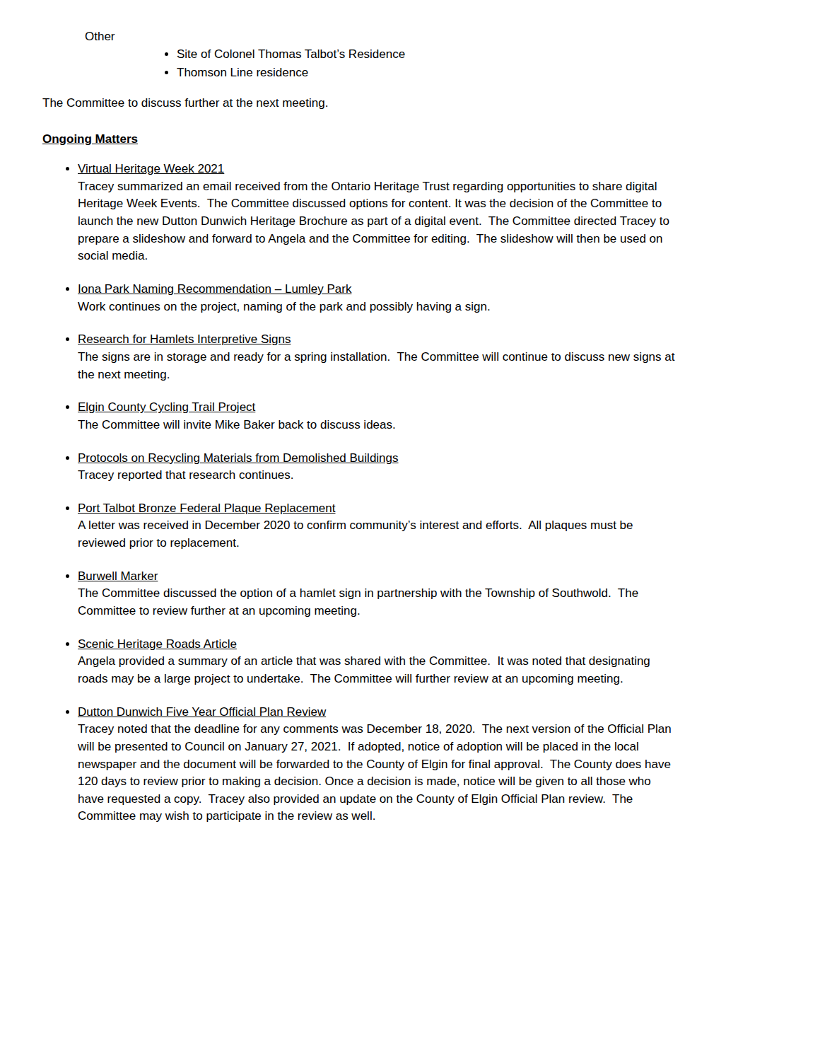Other
Site of Colonel Thomas Talbot’s Residence
Thomson Line residence
The Committee to discuss further at the next meeting.
Ongoing Matters
Virtual Heritage Week 2021
Tracey summarized an email received from the Ontario Heritage Trust regarding opportunities to share digital Heritage Week Events. The Committee discussed options for content. It was the decision of the Committee to launch the new Dutton Dunwich Heritage Brochure as part of a digital event. The Committee directed Tracey to prepare a slideshow and forward to Angela and the Committee for editing. The slideshow will then be used on social media.
Iona Park Naming Recommendation – Lumley Park
Work continues on the project, naming of the park and possibly having a sign.
Research for Hamlets Interpretive Signs
The signs are in storage and ready for a spring installation. The Committee will continue to discuss new signs at the next meeting.
Elgin County Cycling Trail Project
The Committee will invite Mike Baker back to discuss ideas.
Protocols on Recycling Materials from Demolished Buildings
Tracey reported that research continues.
Port Talbot Bronze Federal Plaque Replacement
A letter was received in December 2020 to confirm community’s interest and efforts. All plaques must be reviewed prior to replacement.
Burwell Marker
The Committee discussed the option of a hamlet sign in partnership with the Township of Southwold. The Committee to review further at an upcoming meeting.
Scenic Heritage Roads Article
Angela provided a summary of an article that was shared with the Committee. It was noted that designating roads may be a large project to undertake. The Committee will further review at an upcoming meeting.
Dutton Dunwich Five Year Official Plan Review
Tracey noted that the deadline for any comments was December 18, 2020. The next version of the Official Plan will be presented to Council on January 27, 2021. If adopted, notice of adoption will be placed in the local newspaper and the document will be forwarded to the County of Elgin for final approval. The County does have 120 days to review prior to making a decision. Once a decision is made, notice will be given to all those who have requested a copy. Tracey also provided an update on the County of Elgin Official Plan review. The Committee may wish to participate in the review as well.